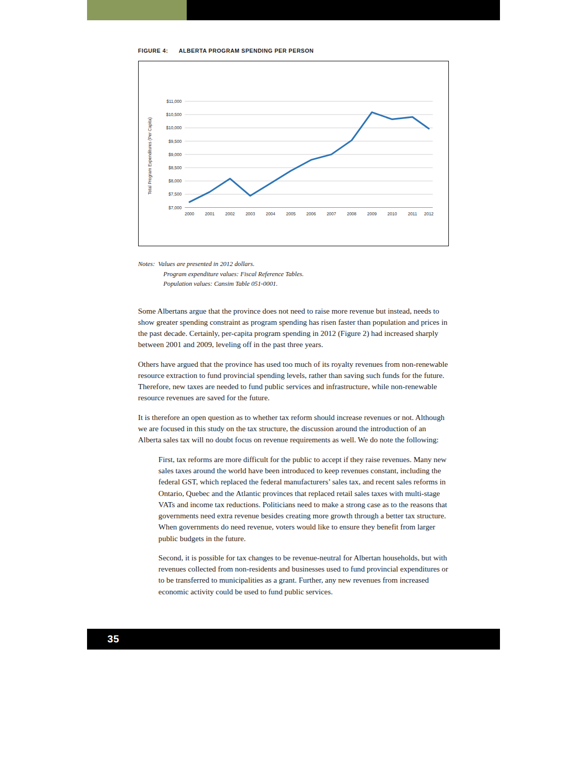FIGURE 4: ALBERTA PROGRAM SPENDING PER PERSON
Total Program Expenditures (Per Capita) $11,000 $10,500 $10,000 $9,500 $9,000 $8,500 $8,000 $7,500 $7,000 2000 2001 2002 2003 2004 2005 2006 2007 2008 2009 2010 2011 2012
Notes: Values are presented in 2012 dollars. Program expenditure values: Fiscal Reference Tables. Population values: Cansim Table 051-0001.
Some Albertans argue that the province does not need to raise more revenue but instead, needs to show greater spending constraint as program spending has risen faster than population and prices in the past decade. Certainly, per-capita program spending in 2012 (Figure 2) had increased sharply between 2001 and 2009, leveling off in the past three years.
Others have argued that the province has used too much of its royalty revenues from non-renewable resource extraction to fund provincial spending levels, rather than saving such funds for the future. Therefore, new taxes are needed to fund public services and infrastructure, while non-renewable resource revenues are saved for the future.
It is therefore an open question as to whether tax reform should increase revenues or not. Although we are focused in this study on the tax structure, the discussion around the introduction of an Alberta sales tax will no doubt focus on revenue requirements as well. We do note the following:
First, tax reforms are more difficult for the public to accept if they raise revenues. Many new sales taxes around the world have been introduced to keep revenues constant, including the federal GST, which replaced the federal manufacturers’ sales tax, and recent sales reforms in Ontario, Quebec and the Atlantic provinces that replaced retail sales taxes with multi-stage VATs and income tax reductions. Politicians need to make a strong case as to the reasons that governments need extra revenue besides creating more growth through a better tax structure. When governments do need revenue, voters would like to ensure they benefit from larger public budgets in the future.
Second, it is possible for tax changes to be revenue-neutral for Albertan households, but with revenues collected from non-residents and businesses used to fund provincial expenditures or to be transferred to municipalities as a grant. Further, any new revenues from increased economic activity could be used to fund public services.
35